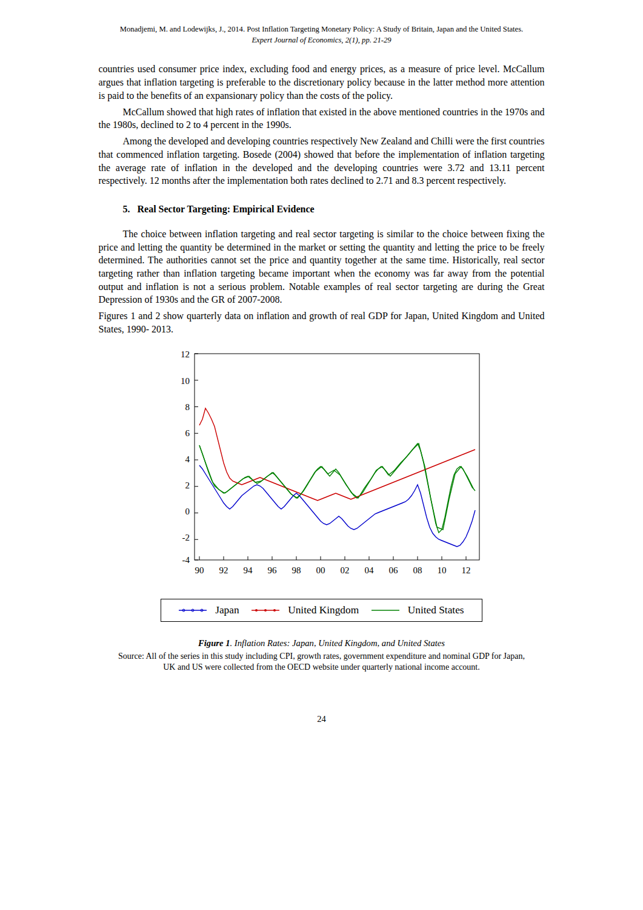Monadjemi, M. and Lodewijks, J., 2014. Post Inflation Targeting Monetary Policy: A Study of Britain, Japan and the United States. Expert Journal of Economics, 2(1), pp. 21-29
countries used consumer price index, excluding food and energy prices, as a measure of price level. McCallum argues that inflation targeting is preferable to the discretionary policy because in the latter method more attention is paid to the benefits of an expansionary policy than the costs of the policy.
McCallum showed that high rates of inflation that existed in the above mentioned countries in the 1970s and the 1980s, declined to 2 to 4 percent in the 1990s.
Among the developed and developing countries respectively New Zealand and Chilli were the first countries that commenced inflation targeting. Bosede (2004) showed that before the implementation of inflation targeting the average rate of inflation in the developed and the developing countries were 3.72 and 13.11 percent respectively. 12 months after the implementation both rates declined to 2.71 and 8.3 percent respectively.
5. Real Sector Targeting: Empirical Evidence
The choice between inflation targeting and real sector targeting is similar to the choice between fixing the price and letting the quantity be determined in the market or setting the quantity and letting the price to be freely determined. The authorities cannot set the price and quantity together at the same time. Historically, real sector targeting rather than inflation targeting became important when the economy was far away from the potential output and inflation is not a serious problem. Notable examples of real sector targeting are during the Great Depression of 1930s and the GR of 2007-2008.
Figures 1 and 2 show quarterly data on inflation and growth of real GDP for Japan, United Kingdom and United States, 1990- 2013.
12 10 8 6 4 2 0 -2 -4 90 92 94 96 98 00 02 04 06 08 10 12
| Japan | United Kingdom | United States |
Figure 1. Inflation Rates: Japan, United Kingdom, and United States
Source: All of the series in this study including CPI, growth rates, government expenditure and nominal GDP for Japan,
UK and US were collected from the OECD website under quarterly national income account.
24